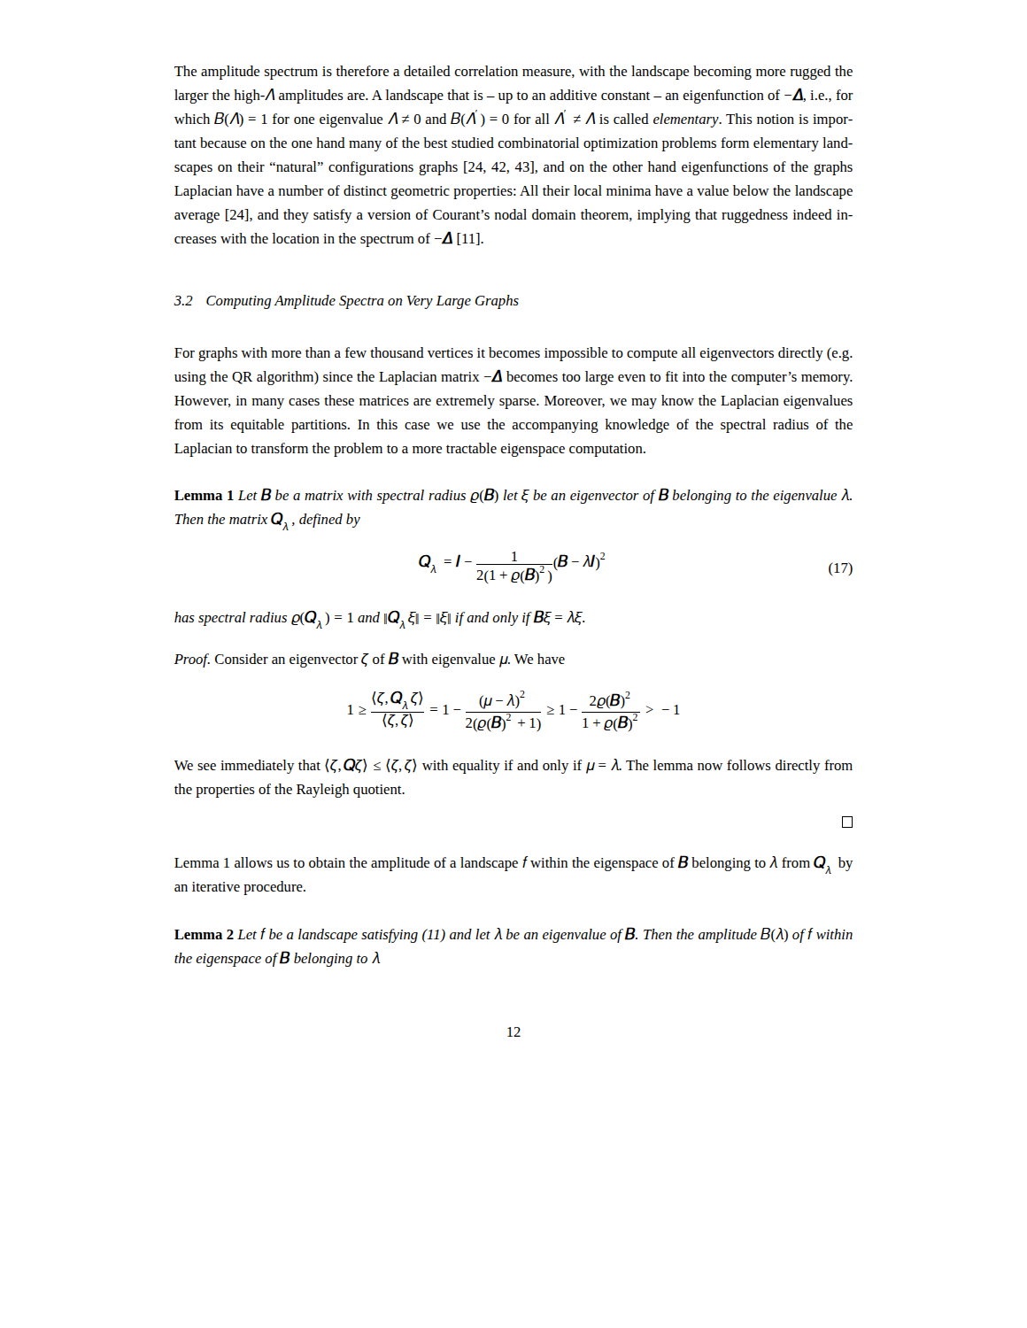The amplitude spectrum is therefore a detailed correlation measure, with the landscape becoming more rugged the larger the high-Λ amplitudes are. A landscape that is – up to an additive constant – an eigenfunction of −Δ, i.e., for which B(Λ)=1 for one eigenvalue Λ≠0 and B(Λ′)=0 for all Λ′≠Λ is called elementary. This notion is important because on the one hand many of the best studied combinatorial optimization problems form elementary landscapes on their “natural” configurations graphs [24, 42, 43], and on the other hand eigenfunctions of the graphs Laplacian have a number of distinct geometric properties: All their local minima have a value below the landscape average [24], and they satisfy a version of Courant’s nodal domain theorem, implying that ruggedness indeed increases with the location in the spectrum of −Δ [11].
3.2 Computing Amplitude Spectra on Very Large Graphs
For graphs with more than a few thousand vertices it becomes impossible to compute all eigenvectors directly (e.g. using the QR algorithm) since the Laplacian matrix −Δ becomes too large even to fit into the computer’s memory. However, in many cases these matrices are extremely sparse. Moreover, we may know the Laplacian eigenvalues from its equitable partitions. In this case we use the accompanying knowledge of the spectral radius of the Laplacian to transform the problem to a more tractable eigenspace computation.
Lemma 1 Let B be a matrix with spectral radius ϱ(B) let ξ be an eigenvector of B belonging to the eigenvalue λ. Then the matrix Qλ, defined by
Qλ = I − 1 2(1+ϱ(B)2) (B−λI)2 (17)
has spectral radius ϱ(Qλ)=1 and ‖Qλξ‖=‖ξ‖ if and only if Bξ=λξ.
Proof. Consider an eigenvector ζ of B with eigenvalue μ. We have
1≥ ⟨ζ,Qλζ⟩ ⟨ζ,ζ⟩ =1− (μ−λ)2 2(ϱ(B)2+1) ≥1− 2ϱ(B)2 1+ϱ(B)2 >−1
We see immediately that ⟨ζ,Qζ⟩≤⟨ζ,ζ⟩ with equality if and only if μ=λ. The lemma now follows directly from the properties of the Rayleigh quotient.
Lemma 1 allows us to obtain the amplitude of a landscape f within the eigenspace of B belonging to λ from Qλ by an iterative procedure.
Lemma 2 Let f be a landscape satisfying (11) and let λ be an eigenvalue of B. Then the amplitude B(λ) of f within the eigenspace of B belonging to λ
12